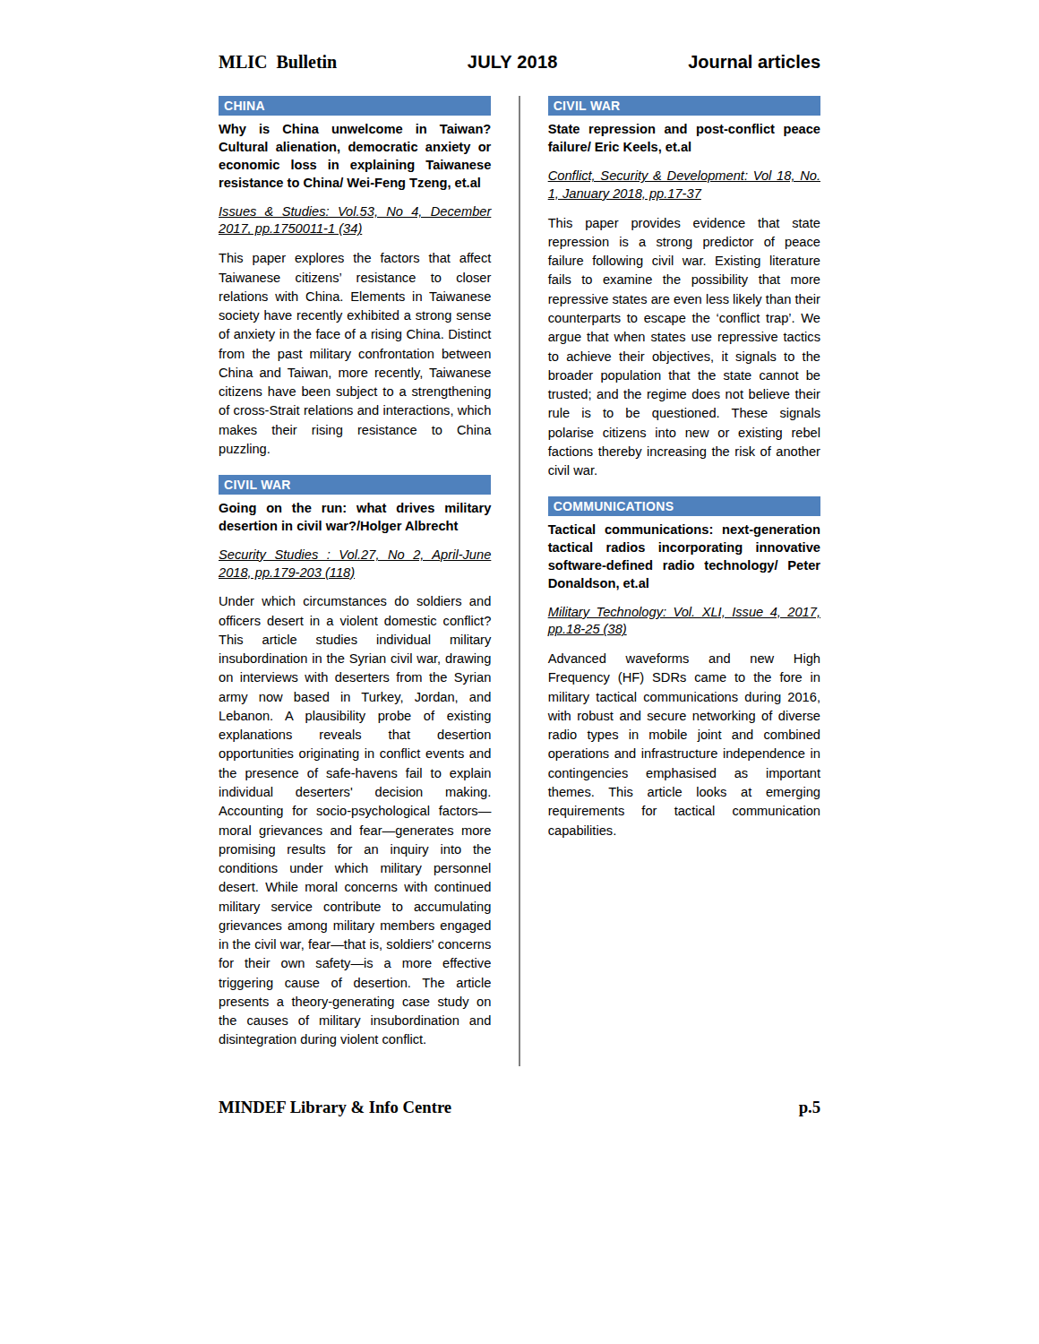MLIC Bulletin
JULY 2018
Journal articles
CHINA
Why is China unwelcome in Taiwan? Cultural alienation, democratic anxiety or economic loss in explaining Taiwanese resistance to China/ Wei-Feng Tzeng, et.al
Issues & Studies: Vol.53, No 4, December 2017, pp.1750011-1 (34)
This paper explores the factors that affect Taiwanese citizens’ resistance to closer relations with China. Elements in Taiwanese society have recently exhibited a strong sense of anxiety in the face of a rising China. Distinct from the past military confrontation between China and Taiwan, more recently, Taiwanese citizens have been subject to a strengthening of cross-Strait relations and interactions, which makes their rising resistance to China puzzling.
CIVIL WAR
Going on the run: what drives military desertion in civil war?/Holger Albrecht
Security Studies : Vol.27, No 2, April-June 2018, pp.179-203 (118)
Under which circumstances do soldiers and officers desert in a violent domestic conflict? This article studies individual military insubordination in the Syrian civil war, drawing on interviews with deserters from the Syrian army now based in Turkey, Jordan, and Lebanon. A plausibility probe of existing explanations reveals that desertion opportunities originating in conflict events and the presence of safe-havens fail to explain individual deserters' decision making. Accounting for socio-psychological factors—moral grievances and fear—generates more promising results for an inquiry into the conditions under which military personnel desert. While moral concerns with continued military service contribute to accumulating grievances among military members engaged in the civil war, fear—that is, soldiers' concerns for their own safety—is a more effective triggering cause of desertion. The article presents a theory-generating case study on the causes of military insubordination and disintegration during violent conflict.
CIVIL WAR
State repression and post-conflict peace failure/ Eric Keels, et.al
Conflict, Security & Development: Vol 18, No. 1, January 2018, pp.17-37
This paper provides evidence that state repression is a strong predictor of peace failure following civil war. Existing literature fails to examine the possibility that more repressive states are even less likely than their counterparts to escape the ‘conflict trap’. We argue that when states use repressive tactics to achieve their objectives, it signals to the broader population that the state cannot be trusted; and the regime does not believe their rule is to be questioned. These signals polarise citizens into new or existing rebel factions thereby increasing the risk of another civil war.
COMMUNICATIONS
Tactical communications: next-generation tactical radios incorporating innovative software-defined radio technology/ Peter Donaldson, et.al
Military Technology: Vol. XLI, Issue 4, 2017, pp.18-25 (38)
Advanced waveforms and new High Frequency (HF) SDRs came to the fore in military tactical communications during 2016, with robust and secure networking of diverse radio types in mobile joint and combined operations and infrastructure independence in contingencies emphasised as important themes. This article looks at emerging requirements for tactical communication capabilities.
MINDEF Library & Info Centre
p.5